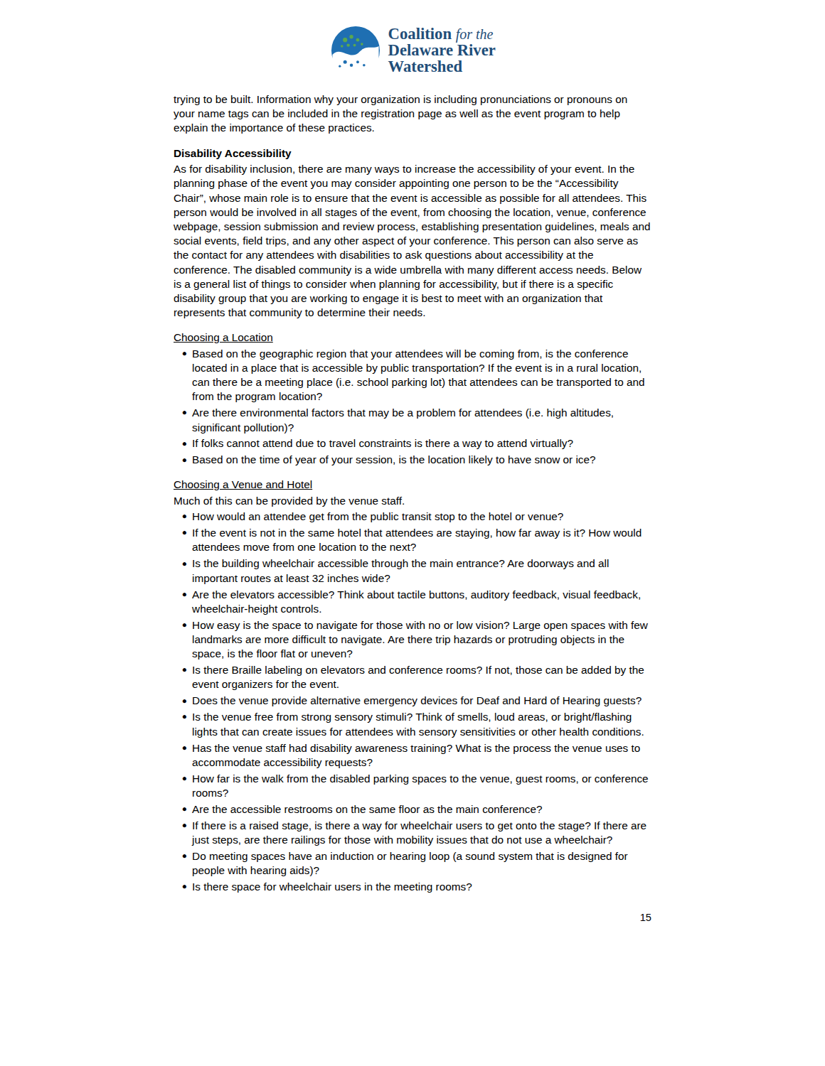Coalition for the Delaware River Watershed
trying to be built. Information why your organization is including pronunciations or pronouns on your name tags can be included in the registration page as well as the event program to help explain the importance of these practices.
Disability Accessibility
As for disability inclusion, there are many ways to increase the accessibility of your event. In the planning phase of the event you may consider appointing one person to be the “Accessibility Chair”, whose main role is to ensure that the event is accessible as possible for all attendees. This person would be involved in all stages of the event, from choosing the location, venue, conference webpage, session submission and review process, establishing presentation guidelines, meals and social events, field trips, and any other aspect of your conference. This person can also serve as the contact for any attendees with disabilities to ask questions about accessibility at the conference. The disabled community is a wide umbrella with many different access needs. Below is a general list of things to consider when planning for accessibility, but if there is a specific disability group that you are working to engage it is best to meet with an organization that represents that community to determine their needs.
Choosing a Location
Based on the geographic region that your attendees will be coming from, is the conference located in a place that is accessible by public transportation? If the event is in a rural location, can there be a meeting place (i.e. school parking lot) that attendees can be transported to and from the program location?
Are there environmental factors that may be a problem for attendees (i.e. high altitudes, significant pollution)?
If folks cannot attend due to travel constraints is there a way to attend virtually?
Based on the time of year of your session, is the location likely to have snow or ice?
Choosing a Venue and Hotel
Much of this can be provided by the venue staff.
How would an attendee get from the public transit stop to the hotel or venue?
If the event is not in the same hotel that attendees are staying, how far away is it? How would attendees move from one location to the next?
Is the building wheelchair accessible through the main entrance? Are doorways and all important routes at least 32 inches wide?
Are the elevators accessible? Think about tactile buttons, auditory feedback, visual feedback, wheelchair-height controls.
How easy is the space to navigate for those with no or low vision? Large open spaces with few landmarks are more difficult to navigate. Are there trip hazards or protruding objects in the space, is the floor flat or uneven?
Is there Braille labeling on elevators and conference rooms? If not, those can be added by the event organizers for the event.
Does the venue provide alternative emergency devices for Deaf and Hard of Hearing guests?
Is the venue free from strong sensory stimuli? Think of smells, loud areas, or bright/flashing lights that can create issues for attendees with sensory sensitivities or other health conditions.
Has the venue staff had disability awareness training? What is the process the venue uses to accommodate accessibility requests?
How far is the walk from the disabled parking spaces to the venue, guest rooms, or conference rooms?
Are the accessible restrooms on the same floor as the main conference?
If there is a raised stage, is there a way for wheelchair users to get onto the stage? If there are just steps, are there railings for those with mobility issues that do not use a wheelchair?
Do meeting spaces have an induction or hearing loop (a sound system that is designed for people with hearing aids)?
Is there space for wheelchair users in the meeting rooms?
15